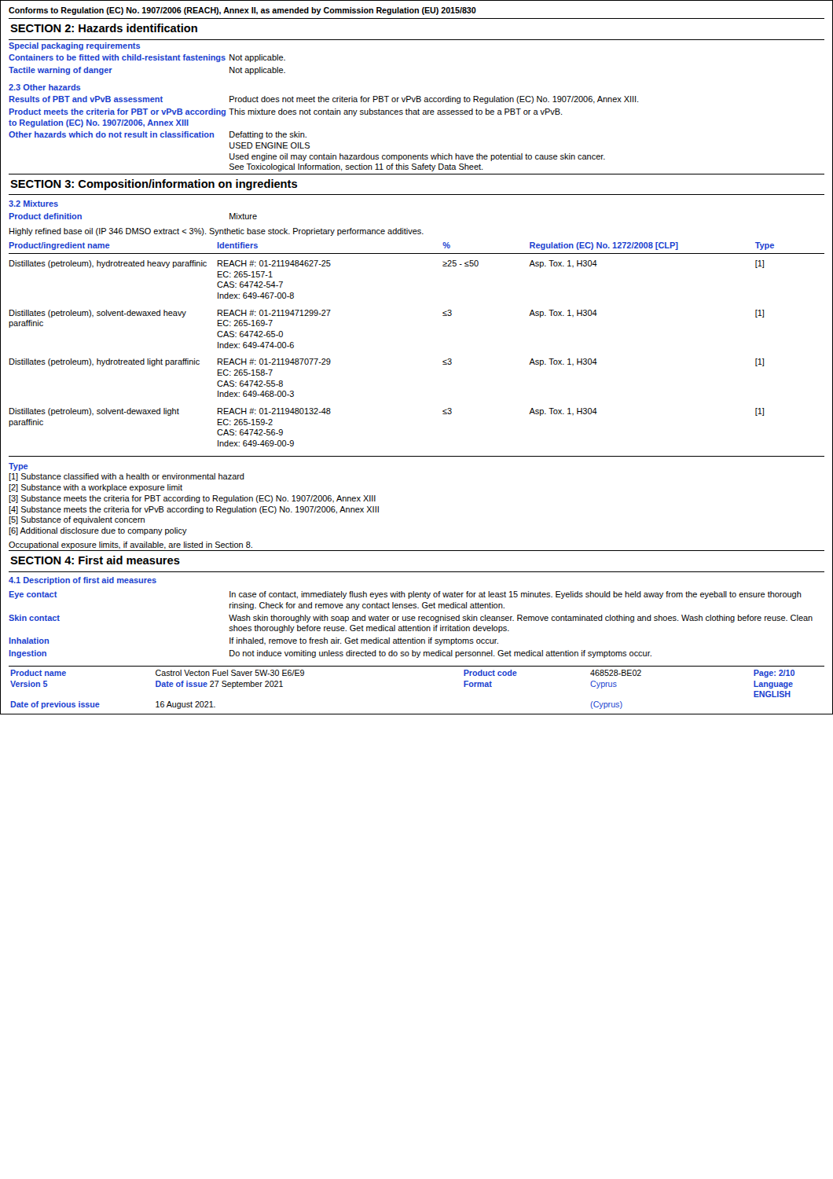Conforms to Regulation (EC) No. 1907/2006 (REACH), Annex II, as amended by Commission Regulation (EU) 2015/830
SECTION 2: Hazards identification
| Special packaging requirements | |
| Containers to be fitted with child-resistant fastenings | Not applicable. |
| Tactile warning of danger | Not applicable. |
| 2.3 Other hazards | |
| Results of PBT and vPvB assessment | Product does not meet the criteria for PBT or vPvB according to Regulation (EC) No. 1907/2006, Annex XIII. |
| Product meets the criteria for PBT or vPvB according to Regulation (EC) No. 1907/2006, Annex XIII | This mixture does not contain any substances that are assessed to be a PBT or a vPvB. |
| Other hazards which do not result in classification | Defatting to the skin. USED ENGINE OILS Used engine oil may contain hazardous components which have the potential to cause skin cancer. See Toxicological Information, section 11 of this Safety Data Sheet. |
SECTION 3: Composition/information on ingredients
| 3.2 Mixtures | |
| Product definition | Mixture |
Highly refined base oil (IP 346 DMSO extract < 3%). Synthetic base stock. Proprietary performance additives.
| Product/ingredient name | Identifiers | % | Regulation (EC) No. 1272/2008 [CLP] | Type |
| --- | --- | --- | --- | --- |
| Distillates (petroleum), hydrotreated heavy paraffinic | REACH #: 01-2119484627-25 EC: 265-157-1 CAS: 64742-54-7 Index: 649-467-00-8 | ≥25 - ≤50 | Asp. Tox. 1, H304 | [1] |
| Distillates (petroleum), solvent-dewaxed heavy paraffinic | REACH #: 01-2119471299-27 EC: 265-169-7 CAS: 64742-65-0 Index: 649-474-00-6 | ≤3 | Asp. Tox. 1, H304 | [1] |
| Distillates (petroleum), hydrotreated light paraffinic | REACH #: 01-2119487077-29 EC: 265-158-7 CAS: 64742-55-8 Index: 649-468-00-3 | ≤3 | Asp. Tox. 1, H304 | [1] |
| Distillates (petroleum), solvent-dewaxed light paraffinic | REACH #: 01-2119480132-48 EC: 265-159-2 CAS: 64742-56-9 Index: 649-469-00-9 | ≤3 | Asp. Tox. 1, H304 | [1] |
Type
[1] Substance classified with a health or environmental hazard
[2] Substance with a workplace exposure limit
[3] Substance meets the criteria for PBT according to Regulation (EC) No. 1907/2006, Annex XIII
[4] Substance meets the criteria for vPvB according to Regulation (EC) No. 1907/2006, Annex XIII
[5] Substance of equivalent concern
[6] Additional disclosure due to company policy
Occupational exposure limits, if available, are listed in Section 8.
SECTION 4: First aid measures
4.1 Description of first aid measures
| Eye contact | In case of contact, immediately flush eyes with plenty of water for at least 15 minutes. Eyelids should be held away from the eyeball to ensure thorough rinsing. Check for and remove any contact lenses. Get medical attention. |
| Skin contact | Wash skin thoroughly with soap and water or use recognised skin cleanser. Remove contaminated clothing and shoes. Wash clothing before reuse. Clean shoes thoroughly before reuse. Get medical attention if irritation develops. |
| Inhalation | If inhaled, remove to fresh air. Get medical attention if symptoms occur. |
| Ingestion | Do not induce vomiting unless directed to do so by medical personnel. Get medical attention if symptoms occur. |
| Product name | Castrol Vecton Fuel Saver 5W-30 E6/E9 | Product code | 468528-BE02 | Page: 2/10 |
| Version 5 | Date of issue 27 September 2021 | Format | Cyprus | Language ENGLISH |
| Date of previous issue | 16 August 2021. | | (Cyprus) | |